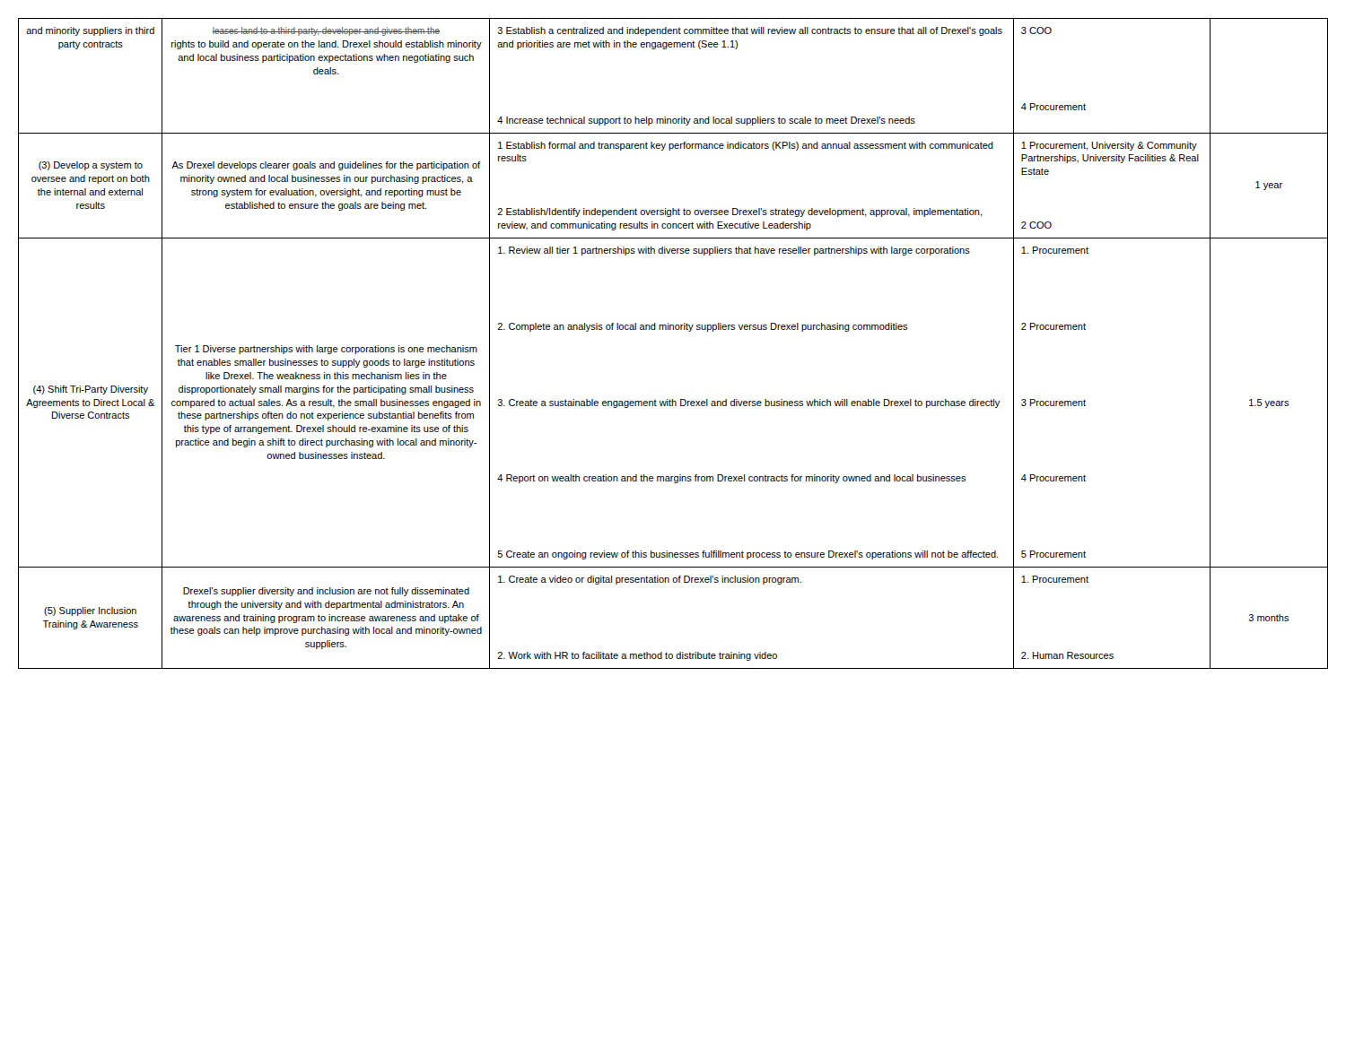| and minority suppliers in third party contracts | leases land to a third party, developer and gives them the rights to build and operate on the land. Drexel should establish minority and local business participation expectations when negotiating such deals. | 3 Establish a centralized and independent committee that will review all contracts to ensure that all of Drexel's goals and priorities are met with in the engagement (See 1.1) 4 Increase technical support to help minority and local suppliers to scale to meet Drexel's needs | 3 COO 4 Procurement | |
| (3) Develop a system to oversee and report on both the internal and external results | As Drexel develops clearer goals and guidelines for the participation of minority owned and local businesses in our purchasing practices, a strong system for evaluation, oversight, and reporting must be established to ensure the goals are being met. | 1 Establish formal and transparent key performance indicators (KPIs) and annual assessment with communicated results 2 Establish/Identify independent oversight to oversee Drexel's strategy development, approval, implementation, review, and communicating results in concert with Executive Leadership | 1 Procurement, University & Community Partnerships, University Facilities & Real Estate 2 COO | 1 year |
| (4) Shift Tri-Party Diversity Agreements to Direct Local & Diverse Contracts | Tier 1 Diverse partnerships with large corporations is one mechanism that enables smaller businesses to supply goods to large institutions like Drexel. The weakness in this mechanism lies in the disproportionately small margins for the participating small business compared to actual sales. As a result, the small businesses engaged in these partnerships often do not experience substantial benefits from this type of arrangement. Drexel should re-examine its use of this practice and begin a shift to direct purchasing with local and minority-owned businesses instead. | 1. Review all tier 1 partnerships with diverse suppliers that have reseller partnerships with large corporations 2. Complete an analysis of local and minority suppliers versus Drexel purchasing commodities 3. Create a sustainable engagement with Drexel and diverse business which will enable Drexel to purchase directly 4 Report on wealth creation and the margins from Drexel contracts for minority owned and local businesses 5 Create an ongoing review of this businesses fulfillment process to ensure Drexel's operations will not be affected. | 1. Procurement 2 Procurement 3 Procurement 4 Procurement 5 Procurement | 1.5 years |
| (5) Supplier Inclusion Training & Awareness | Drexel's supplier diversity and inclusion are not fully disseminated through the university and with departmental administrators. An awareness and training program to increase awareness and uptake of these goals can help improve purchasing with local and minority-owned suppliers. | 1. Create a video or digital presentation of Drexel's inclusion program. 2. Work with HR to facilitate a method to distribute training video | 1. Procurement 2. Human Resources | 3 months |